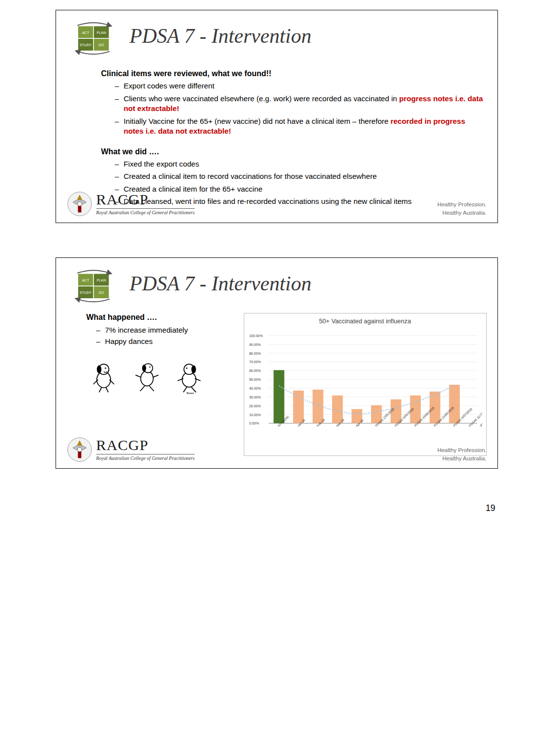ACT PLAN STUDY DO
PDSA 7 - Intervention
Clinical items were reviewed, what we found!!
Export codes were different
Clients who were vaccinated elsewhere (e.g. work) were recorded as vaccinated in progress notes i.e. data not extractable!
Initially Vaccine for the 65+ (new vaccine) did not have a clinical item – therefore recorded in progress notes i.e. data not extractable!
What we did ….
Fixed the export codes
Created a clinical item to record vaccinations for those vaccinated elsewhere
Created a clinical item for the 65+ vaccine
Data cleansed, went into files and re-recorded vaccinations using the new clinical items
RACGP
Royal Australian College of General Practitioners
Healthy Profession.
Healthy Australia.
ACT PLAN STUDY DO
PDSA 7 - Intervention
What happened ….
7% increase immediately
Happy dances
Beast
50+ Vaccinated against influenza
100.00% 90.00% 80.00% 70.00% 60.00% 50.00% 40.00% 30.00% 20.00% 10.00% 0.00% KPI GOAL Jan-18 Feb-18 Mar-18 Apr-18 PDSA1 2/05/2018 PDSA2 9/05/2018 PDSA3 19/06/2018 PDSA4 21/06/2018 PDSA5 9/07/2018 PDSA6 11/7/18 PDSA7 11/7/18 fi
RACGP
Royal Australian College of General Practitioners
Healthy Profession.
Healthy Australia.
19